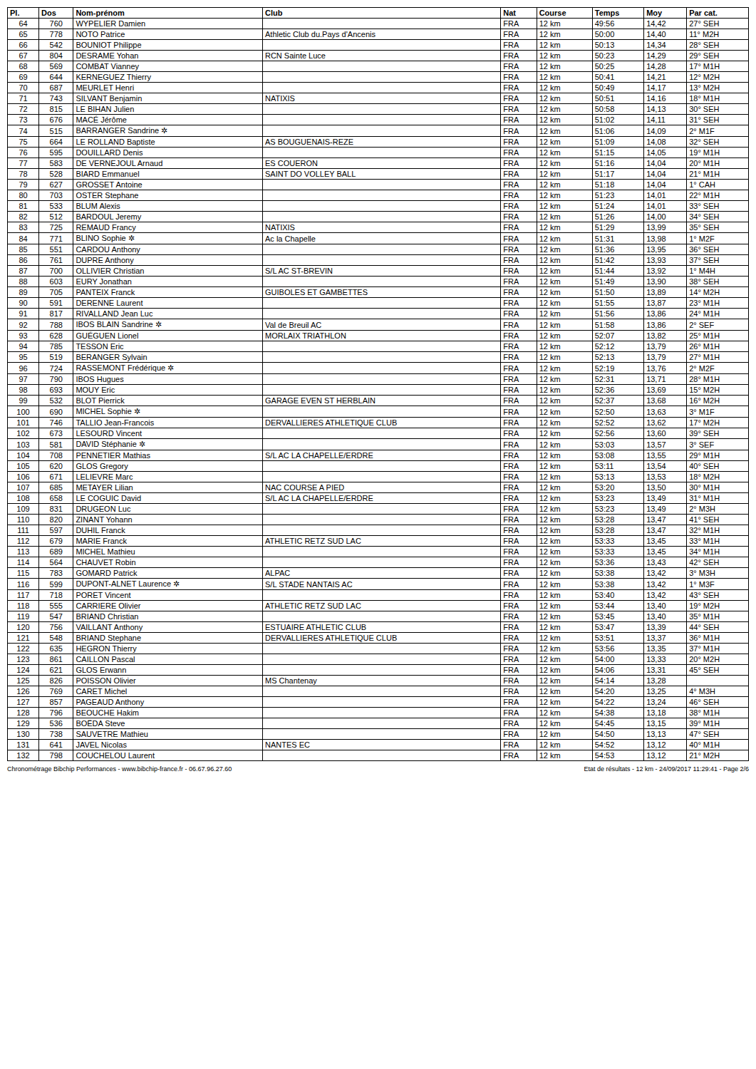| Pl. | Dos | Nom-prénom | Club | Nat | Course | Temps | Moy | Par cat. |
| --- | --- | --- | --- | --- | --- | --- | --- | --- |
| 64 | 760 | WYPELIER Damien | | FRA | 12 km | 49:56 | 14,42 | 27° SEH |
| 65 | 778 | NOTO Patrice | Athletic Club du.Pays d'Ancenis | FRA | 12 km | 50:00 | 14,40 | 11° M2H |
| 66 | 542 | BOUNIOT Philippe | | FRA | 12 km | 50:13 | 14,34 | 28° SEH |
| 67 | 804 | DESRAME Yohan | RCN Sainte Luce | FRA | 12 km | 50:23 | 14,29 | 29° SEH |
| 68 | 569 | COMBAT Vianney | | FRA | 12 km | 50:25 | 14,28 | 17° M1H |
| 69 | 644 | KERNEGUEZ Thierry | | FRA | 12 km | 50:41 | 14,21 | 12° M2H |
| 70 | 687 | MEURLET Henri | | FRA | 12 km | 50:49 | 14,17 | 13° M2H |
| 71 | 743 | SILVANT Benjamin | NATIXIS | FRA | 12 km | 50:51 | 14,16 | 18° M1H |
| 72 | 815 | LE BIHAN Julien | | FRA | 12 km | 50:58 | 14,13 | 30° SEH |
| 73 | 676 | MACÉ Jérôme | | FRA | 12 km | 51:02 | 14,11 | 31° SEH |
| 74 | 515 | BARRANGER Sandrine ✲ | | FRA | 12 km | 51:06 | 14,09 | 2° M1F |
| 75 | 664 | LE ROLLAND Baptiste | AS BOUGUENAIS-REZE | FRA | 12 km | 51:09 | 14,08 | 32° SEH |
| 76 | 595 | DOUILLARD Denis | | FRA | 12 km | 51:15 | 14,05 | 19° M1H |
| 77 | 583 | DE VERNEJOUL Arnaud | ES COUERON | FRA | 12 km | 51:16 | 14,04 | 20° M1H |
| 78 | 528 | BIARD Emmanuel | SAINT DO VOLLEY BALL | FRA | 12 km | 51:17 | 14,04 | 21° M1H |
| 79 | 627 | GROSSET Antoine | | FRA | 12 km | 51:18 | 14,04 | 1° CAH |
| 80 | 703 | OSTER Stephane | | FRA | 12 km | 51:23 | 14,01 | 22° M1H |
| 81 | 533 | BLUM Alexis | | FRA | 12 km | 51:24 | 14,01 | 33° SEH |
| 82 | 512 | BARDOUL Jeremy | | FRA | 12 km | 51:26 | 14,00 | 34° SEH |
| 83 | 725 | REMAUD Francy | NATIXIS | FRA | 12 km | 51:29 | 13,99 | 35° SEH |
| 84 | 771 | BLINO Sophie ✲ | Ac la Chapelle | FRA | 12 km | 51:31 | 13,98 | 1° M2F |
| 85 | 551 | CARDOU Anthony | | FRA | 12 km | 51:36 | 13,95 | 36° SEH |
| 86 | 761 | DUPRE Anthony | | FRA | 12 km | 51:42 | 13,93 | 37° SEH |
| 87 | 700 | OLLIVIER Christian | S/L AC ST-BREVIN | FRA | 12 km | 51:44 | 13,92 | 1° M4H |
| 88 | 603 | EURY Jonathan | | FRA | 12 km | 51:49 | 13,90 | 38° SEH |
| 89 | 705 | PANTEIX Franck | GUIBOLES ET GAMBETTES | FRA | 12 km | 51:50 | 13,89 | 14° M2H |
| 90 | 591 | DERENNE Laurent | | FRA | 12 km | 51:55 | 13,87 | 23° M1H |
| 91 | 817 | RIVALLAND Jean Luc | | FRA | 12 km | 51:56 | 13,86 | 24° M1H |
| 92 | 788 | IBOS BLAIN Sandrine ✲ | Val de Breuil AC | FRA | 12 km | 51:58 | 13,86 | 2° SEF |
| 93 | 628 | GUÉGUEN Lionel | MORLAIX TRIATHLON | FRA | 12 km | 52:07 | 13,82 | 25° M1H |
| 94 | 785 | TESSON Eric | | FRA | 12 km | 52:12 | 13,79 | 26° M1H |
| 95 | 519 | BERANGER Sylvain | | FRA | 12 km | 52:13 | 13,79 | 27° M1H |
| 96 | 724 | RASSEMONT Frédérique ✲ | | FRA | 12 km | 52:19 | 13,76 | 2° M2F |
| 97 | 790 | IBOS Hugues | | FRA | 12 km | 52:31 | 13,71 | 28° M1H |
| 98 | 693 | MOUY Eric | | FRA | 12 km | 52:36 | 13,69 | 15° M2H |
| 99 | 532 | BLOT Pierrick | GARAGE EVEN ST HERBLAIN | FRA | 12 km | 52:37 | 13,68 | 16° M2H |
| 100 | 690 | MICHEL Sophie ✲ | | FRA | 12 km | 52:50 | 13,63 | 3° M1F |
| 101 | 746 | TALLIO Jean-Francois | DERVALLIERES ATHLETIQUE CLUB | FRA | 12 km | 52:52 | 13,62 | 17° M2H |
| 102 | 673 | LESOURD Vincent | | FRA | 12 km | 52:56 | 13,60 | 39° SEH |
| 103 | 581 | DAVID Stéphanie ✲ | | FRA | 12 km | 53:03 | 13,57 | 3° SEF |
| 104 | 708 | PENNETIER Mathias | S/L AC LA CHAPELLE/ERDRE | FRA | 12 km | 53:08 | 13,55 | 29° M1H |
| 105 | 620 | GLOS Gregory | | FRA | 12 km | 53:11 | 13,54 | 40° SEH |
| 106 | 671 | LELIEVRE Marc | | FRA | 12 km | 53:13 | 13,53 | 18° M2H |
| 107 | 685 | METAYER Lilian | NAC COURSE A PIED | FRA | 12 km | 53:20 | 13,50 | 30° M1H |
| 108 | 658 | LE COGUIC David | S/L AC LA CHAPELLE/ERDRE | FRA | 12 km | 53:23 | 13,49 | 31° M1H |
| 109 | 831 | DRUGEON Luc | | FRA | 12 km | 53:23 | 13,49 | 2° M3H |
| 110 | 820 | ZINANT Yohann | | FRA | 12 km | 53:28 | 13,47 | 41° SEH |
| 111 | 597 | DUHIL Franck | | FRA | 12 km | 53:28 | 13,47 | 32° M1H |
| 112 | 679 | MARIE Franck | ATHLETIC RETZ SUD LAC | FRA | 12 km | 53:33 | 13,45 | 33° M1H |
| 113 | 689 | MICHEL Mathieu | | FRA | 12 km | 53:33 | 13,45 | 34° M1H |
| 114 | 564 | CHAUVET Robin | | FRA | 12 km | 53:36 | 13,43 | 42° SEH |
| 115 | 783 | GOMARD Patrick | ALPAC | FRA | 12 km | 53:38 | 13,42 | 3° M3H |
| 116 | 599 | DUPONT-ALNET Laurence ✲ | S/L STADE NANTAIS AC | FRA | 12 km | 53:38 | 13,42 | 1° M3F |
| 117 | 718 | PORET Vincent | | FRA | 12 km | 53:40 | 13,42 | 43° SEH |
| 118 | 555 | CARRIERE Olivier | ATHLETIC RETZ SUD LAC | FRA | 12 km | 53:44 | 13,40 | 19° M2H |
| 119 | 547 | BRIAND Christian | | FRA | 12 km | 53:45 | 13,40 | 35° M1H |
| 120 | 756 | VAILLANT Anthony | ESTUAIRE ATHLETIC CLUB | FRA | 12 km | 53:47 | 13,39 | 44° SEH |
| 121 | 548 | BRIAND Stephane | DERVALLIERES ATHLETIQUE CLUB | FRA | 12 km | 53:51 | 13,37 | 36° M1H |
| 122 | 635 | HEGRON Thierry | | FRA | 12 km | 53:56 | 13,35 | 37° M1H |
| 123 | 861 | CAILLON Pascal | | FRA | 12 km | 54:00 | 13,33 | 20° M2H |
| 124 | 621 | GLOS Erwann | | FRA | 12 km | 54:06 | 13,31 | 45° SEH |
| 125 | 826 | POISSON Olivier | MS Chantenay | FRA | 12 km | 54:14 | 13,28 | |
| 126 | 769 | CARET Michel | | FRA | 12 km | 54:20 | 13,25 | 4° M3H |
| 127 | 857 | PAGEAUD Anthony | | FRA | 12 km | 54:22 | 13,24 | 46° SEH |
| 128 | 796 | BEOUCHE Hakim | | FRA | 12 km | 54:38 | 13,18 | 38° M1H |
| 129 | 536 | BOËDA Steve | | FRA | 12 km | 54:45 | 13,15 | 39° M1H |
| 130 | 738 | SAUVETRE Mathieu | | FRA | 12 km | 54:50 | 13,13 | 47° SEH |
| 131 | 641 | JAVEL Nicolas | NANTES EC | FRA | 12 km | 54:52 | 13,12 | 40° M1H |
| 132 | 798 | COUCHELOU Laurent | | FRA | 12 km | 54:53 | 13,12 | 21° M2H |
Chronométrage Bibchip Performances - www.bibchip-france.fr - 06.67.96.27.60 Etat de résultats - 12 km - 24/09/2017 11:29:41 - Page 2/6